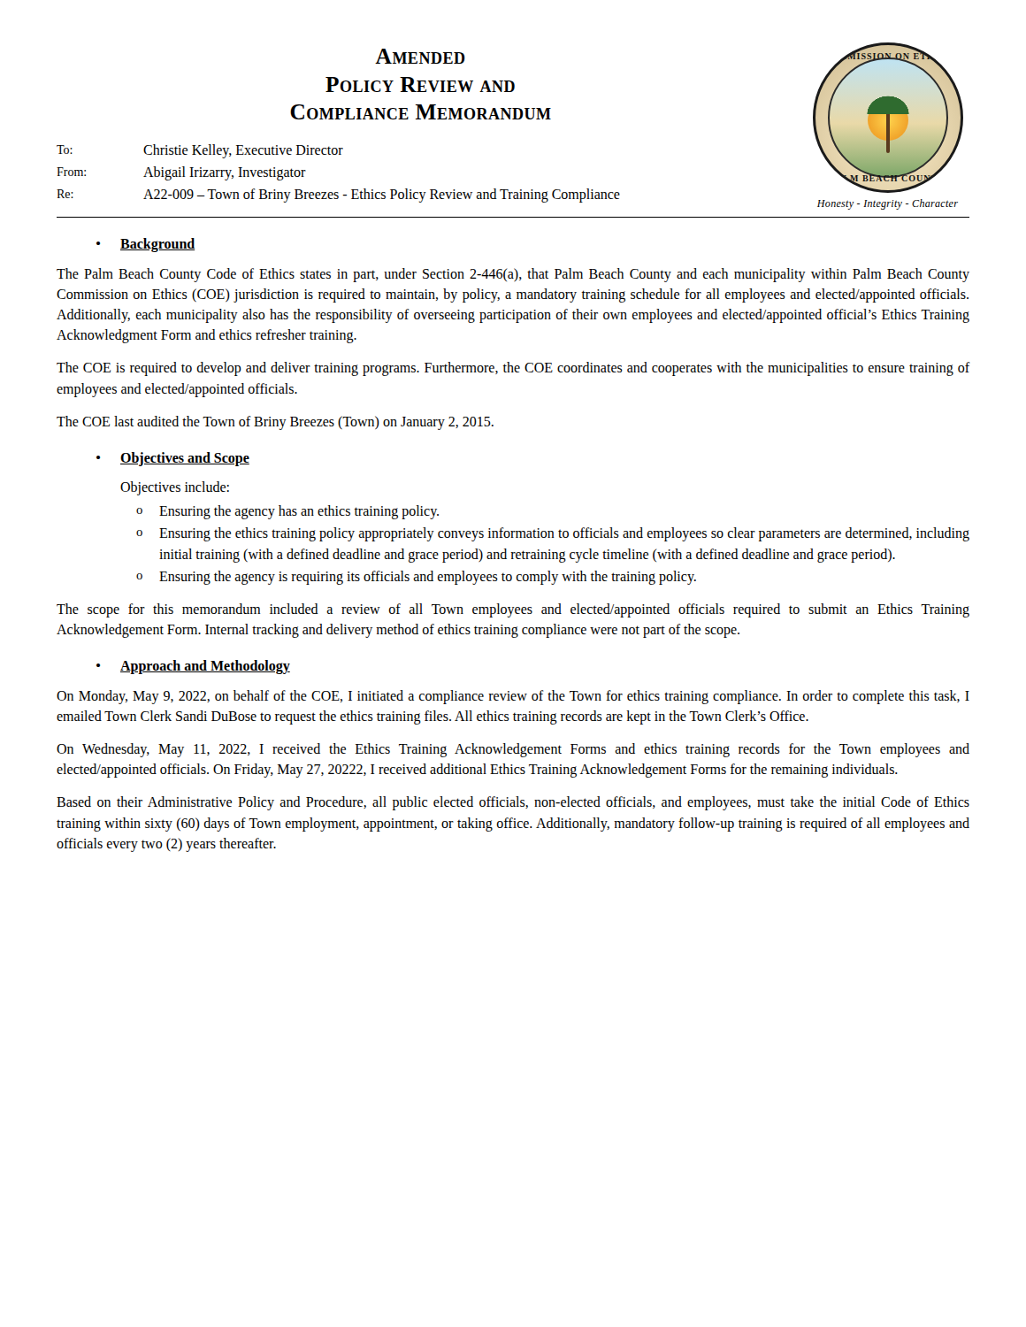Amended Policy Review and Compliance Memorandum
| To: | Christie Kelley, Executive Director |
| From: | Abigail Irizarry, Investigator |
| Re: | A22-009 – Town of Briny Breezes - Ethics Policy Review and Training Compliance |
COMMISSION ON ETHICS
PALM BEACH COUNTY
Honesty - Integrity - Character
Background
The Palm Beach County Code of Ethics states in part, under Section 2-446(a), that Palm Beach County and each municipality within Palm Beach County Commission on Ethics (COE) jurisdiction is required to maintain, by policy, a mandatory training schedule for all employees and elected/appointed officials. Additionally, each municipality also has the responsibility of overseeing participation of their own employees and elected/appointed official’s Ethics Training Acknowledgment Form and ethics refresher training.
The COE is required to develop and deliver training programs. Furthermore, the COE coordinates and cooperates with the municipalities to ensure training of employees and elected/appointed officials.
The COE last audited the Town of Briny Breezes (Town) on January 2, 2015.
Objectives and Scope
Objectives include:
Ensuring the agency has an ethics training policy.
Ensuring the ethics training policy appropriately conveys information to officials and employees so clear parameters are determined, including initial training (with a defined deadline and grace period) and retraining cycle timeline (with a defined deadline and grace period).
Ensuring the agency is requiring its officials and employees to comply with the training policy.
The scope for this memorandum included a review of all Town employees and elected/appointed officials required to submit an Ethics Training Acknowledgement Form. Internal tracking and delivery method of ethics training compliance were not part of the scope.
Approach and Methodology
On Monday, May 9, 2022, on behalf of the COE, I initiated a compliance review of the Town for ethics training compliance. In order to complete this task, I emailed Town Clerk Sandi DuBose to request the ethics training files. All ethics training records are kept in the Town Clerk’s Office.
On Wednesday, May 11, 2022, I received the Ethics Training Acknowledgement Forms and ethics training records for the Town employees and elected/appointed officials. On Friday, May 27, 20222, I received additional Ethics Training Acknowledgement Forms for the remaining individuals.
Based on their Administrative Policy and Procedure, all public elected officials, non-elected officials, and employees, must take the initial Code of Ethics training within sixty (60) days of Town employment, appointment, or taking office. Additionally, mandatory follow-up training is required of all employees and officials every two (2) years thereafter.